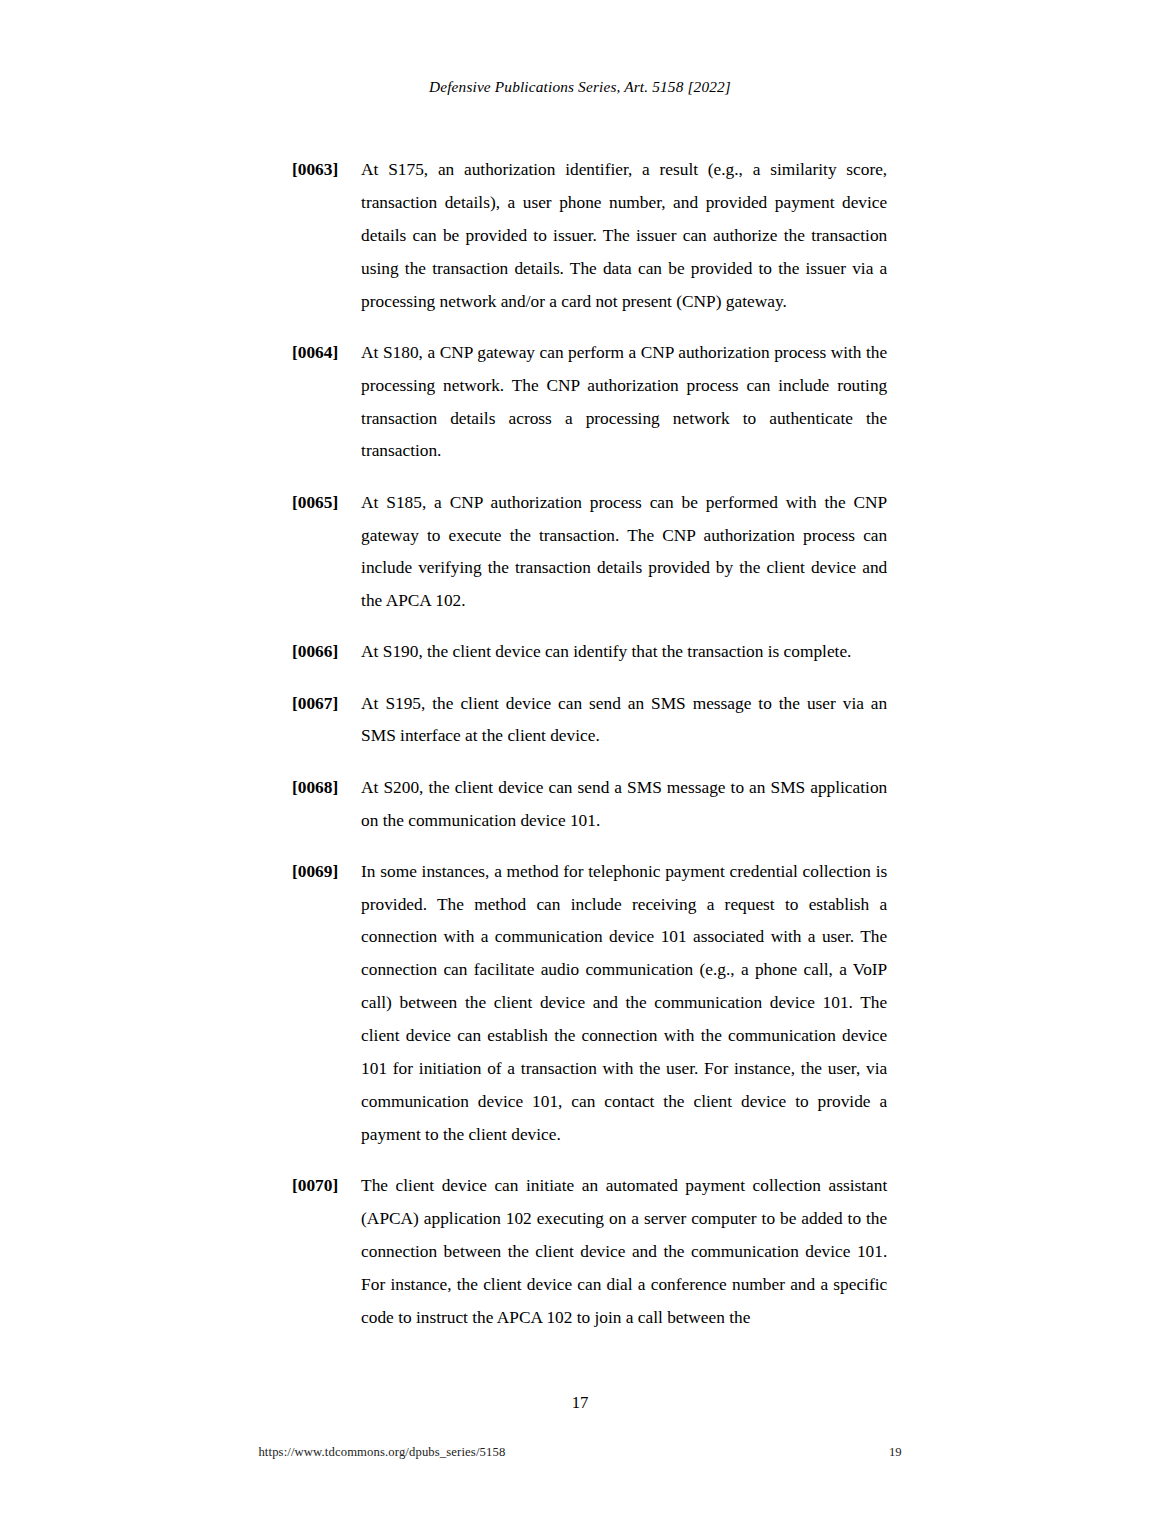Defensive Publications Series, Art. 5158 [2022]
[0063]
At S175, an authorization identifier, a result (e.g., a similarity score, transaction details), a user phone number, and provided payment device details can be provided to issuer. The issuer can authorize the transaction using the transaction details. The data can be provided to the issuer via a processing network and/or a card not present (CNP) gateway.
[0064]
At S180, a CNP gateway can perform a CNP authorization process with the processing network. The CNP authorization process can include routing transaction details across a processing network to authenticate the transaction.
[0065]
At S185, a CNP authorization process can be performed with the CNP gateway to execute the transaction. The CNP authorization process can include verifying the transaction details provided by the client device and the APCA 102.
[0066]
At S190, the client device can identify that the transaction is complete.
[0067]
At S195, the client device can send an SMS message to the user via an SMS interface at the client device.
[0068]
At S200, the client device can send a SMS message to an SMS application on the communication device 101.
[0069]
In some instances, a method for telephonic payment credential collection is provided. The method can include receiving a request to establish a connection with a communication device 101 associated with a user. The connection can facilitate audio communication (e.g., a phone call, a VoIP call) between the client device and the communication device 101. The client device can establish the connection with the communication device 101 for initiation of a transaction with the user. For instance, the user, via communication device 101, can contact the client device to provide a payment to the client device.
[0070]
The client device can initiate an automated payment collection assistant (APCA) application 102 executing on a server computer to be added to the connection between the client device and the communication device 101. For instance, the client device can dial a conference number and a specific code to instruct the APCA 102 to join a call between the
17
https://www.tdcommons.org/dpubs_series/5158
19